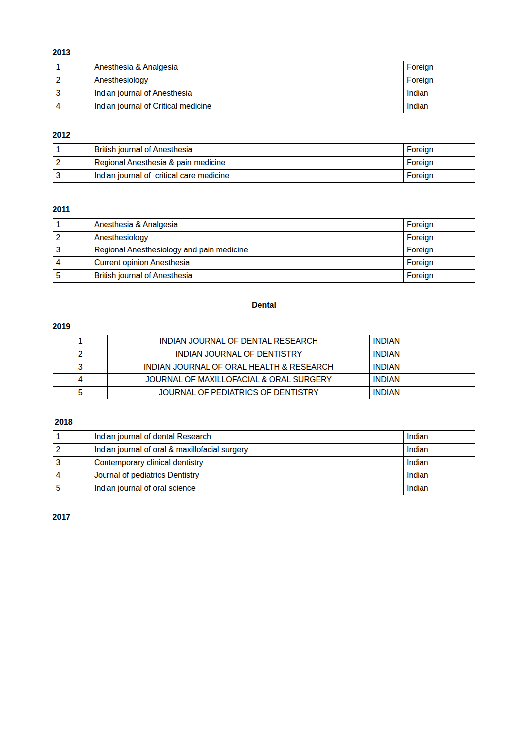2013
| 1 | Anesthesia & Analgesia | Foreign |
| 2 | Anesthesiology | Foreign |
| 3 | Indian journal of Anesthesia | Indian |
| 4 | Indian journal of Critical medicine | Indian |
2012
| 1 | British journal of Anesthesia | Foreign |
| 2 | Regional Anesthesia & pain medicine | Foreign |
| 3 | Indian journal of critical care medicine | Foreign |
2011
| 1 | Anesthesia & Analgesia | Foreign |
| 2 | Anesthesiology | Foreign |
| 3 | Regional Anesthesiology and pain medicine | Foreign |
| 4 | Current opinion Anesthesia | Foreign |
| 5 | British journal of Anesthesia | Foreign |
Dental
2019
| 1 | INDIAN JOURNAL OF DENTAL RESEARCH | INDIAN |
| 2 | INDIAN JOURNAL OF DENTISTRY | INDIAN |
| 3 | INDIAN JOURNAL OF ORAL HEALTH & RESEARCH | INDIAN |
| 4 | JOURNAL OF MAXILLOFACIAL & ORAL SURGERY | INDIAN |
| 5 | JOURNAL OF PEDIATRICS OF DENTISTRY | INDIAN |
2018
| 1 | Indian journal of dental Research | Indian |
| 2 | Indian journal of oral & maxillofacial surgery | Indian |
| 3 | Contemporary clinical dentistry | Indian |
| 4 | Journal of pediatrics Dentistry | Indian |
| 5 | Indian journal of oral science | Indian |
2017